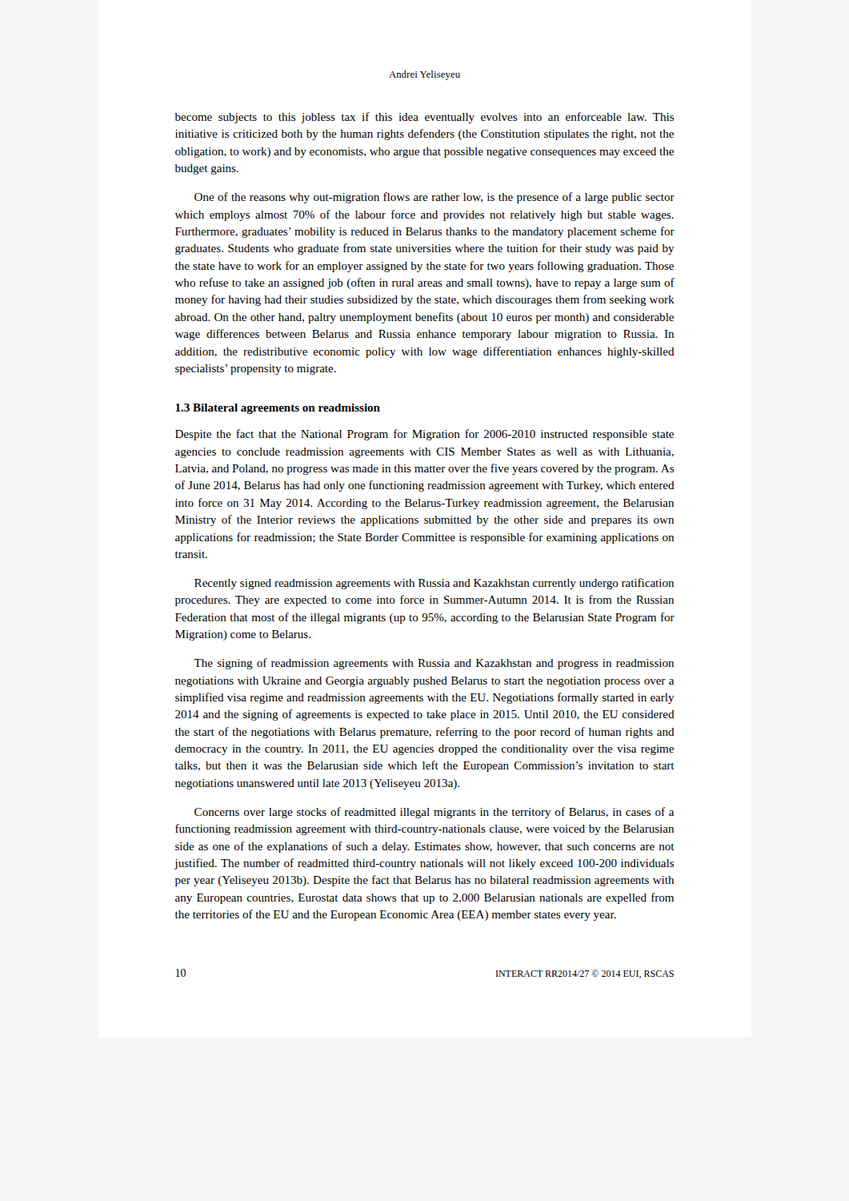Andrei Yeliseyeu
become subjects to this jobless tax if this idea eventually evolves into an enforceable law. This initiative is criticized both by the human rights defenders (the Constitution stipulates the right, not the obligation, to work) and by economists, who argue that possible negative consequences may exceed the budget gains.
One of the reasons why out-migration flows are rather low, is the presence of a large public sector which employs almost 70% of the labour force and provides not relatively high but stable wages. Furthermore, graduates’ mobility is reduced in Belarus thanks to the mandatory placement scheme for graduates. Students who graduate from state universities where the tuition for their study was paid by the state have to work for an employer assigned by the state for two years following graduation. Those who refuse to take an assigned job (often in rural areas and small towns), have to repay a large sum of money for having had their studies subsidized by the state, which discourages them from seeking work abroad. On the other hand, paltry unemployment benefits (about 10 euros per month) and considerable wage differences between Belarus and Russia enhance temporary labour migration to Russia. In addition, the redistributive economic policy with low wage differentiation enhances highly-skilled specialists’ propensity to migrate.
1.3 Bilateral agreements on readmission
Despite the fact that the National Program for Migration for 2006-2010 instructed responsible state agencies to conclude readmission agreements with CIS Member States as well as with Lithuania, Latvia, and Poland, no progress was made in this matter over the five years covered by the program. As of June 2014, Belarus has had only one functioning readmission agreement with Turkey, which entered into force on 31 May 2014. According to the Belarus-Turkey readmission agreement, the Belarusian Ministry of the Interior reviews the applications submitted by the other side and prepares its own applications for readmission; the State Border Committee is responsible for examining applications on transit.
Recently signed readmission agreements with Russia and Kazakhstan currently undergo ratification procedures. They are expected to come into force in Summer-Autumn 2014. It is from the Russian Federation that most of the illegal migrants (up to 95%, according to the Belarusian State Program for Migration) come to Belarus.
The signing of readmission agreements with Russia and Kazakhstan and progress in readmission negotiations with Ukraine and Georgia arguably pushed Belarus to start the negotiation process over a simplified visa regime and readmission agreements with the EU. Negotiations formally started in early 2014 and the signing of agreements is expected to take place in 2015. Until 2010, the EU considered the start of the negotiations with Belarus premature, referring to the poor record of human rights and democracy in the country. In 2011, the EU agencies dropped the conditionality over the visa regime talks, but then it was the Belarusian side which left the European Commission’s invitation to start negotiations unanswered until late 2013 (Yeliseyeu 2013a).
Concerns over large stocks of readmitted illegal migrants in the territory of Belarus, in cases of a functioning readmission agreement with third-country-nationals clause, were voiced by the Belarusian side as one of the explanations of such a delay. Estimates show, however, that such concerns are not justified. The number of readmitted third-country nationals will not likely exceed 100-200 individuals per year (Yeliseyeu 2013b). Despite the fact that Belarus has no bilateral readmission agreements with any European countries, Eurostat data shows that up to 2,000 Belarusian nationals are expelled from the territories of the EU and the European Economic Area (EEA) member states every year.
10
INTERACT RR2014/27 © 2014 EUI, RSCAS